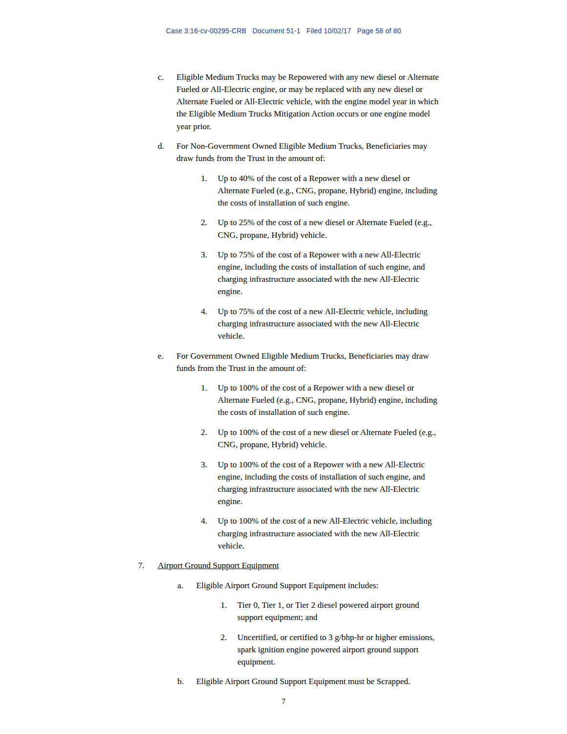Case 3:16-cv-00295-CRB Document 51-1 Filed 10/02/17 Page 58 of 80
c. Eligible Medium Trucks may be Repowered with any new diesel or Alternate Fueled or All-Electric engine, or may be replaced with any new diesel or Alternate Fueled or All-Electric vehicle, with the engine model year in which the Eligible Medium Trucks Mitigation Action occurs or one engine model year prior.
d. For Non-Government Owned Eligible Medium Trucks, Beneficiaries may draw funds from the Trust in the amount of:
1. Up to 40% of the cost of a Repower with a new diesel or Alternate Fueled (e.g., CNG, propane, Hybrid) engine, including the costs of installation of such engine.
2. Up to 25% of the cost of a new diesel or Alternate Fueled (e.g., CNG, propane, Hybrid) vehicle.
3. Up to 75% of the cost of a Repower with a new All-Electric engine, including the costs of installation of such engine, and charging infrastructure associated with the new All-Electric engine.
4. Up to 75% of the cost of a new All-Electric vehicle, including charging infrastructure associated with the new All-Electric vehicle.
e. For Government Owned Eligible Medium Trucks, Beneficiaries may draw funds from the Trust in the amount of:
1. Up to 100% of the cost of a Repower with a new diesel or Alternate Fueled (e.g., CNG, propane, Hybrid) engine, including the costs of installation of such engine.
2. Up to 100% of the cost of a new diesel or Alternate Fueled (e.g., CNG, propane, Hybrid) vehicle.
3. Up to 100% of the cost of a Repower with a new All-Electric engine, including the costs of installation of such engine, and charging infrastructure associated with the new All-Electric engine.
4. Up to 100% of the cost of a new All-Electric vehicle, including charging infrastructure associated with the new All-Electric vehicle.
7. Airport Ground Support Equipment
a. Eligible Airport Ground Support Equipment includes:
1. Tier 0, Tier 1, or Tier 2 diesel powered airport ground support equipment; and
2. Uncertified, or certified to 3 g/bhp-hr or higher emissions, spark ignition engine powered airport ground support equipment.
b. Eligible Airport Ground Support Equipment must be Scrapped.
7